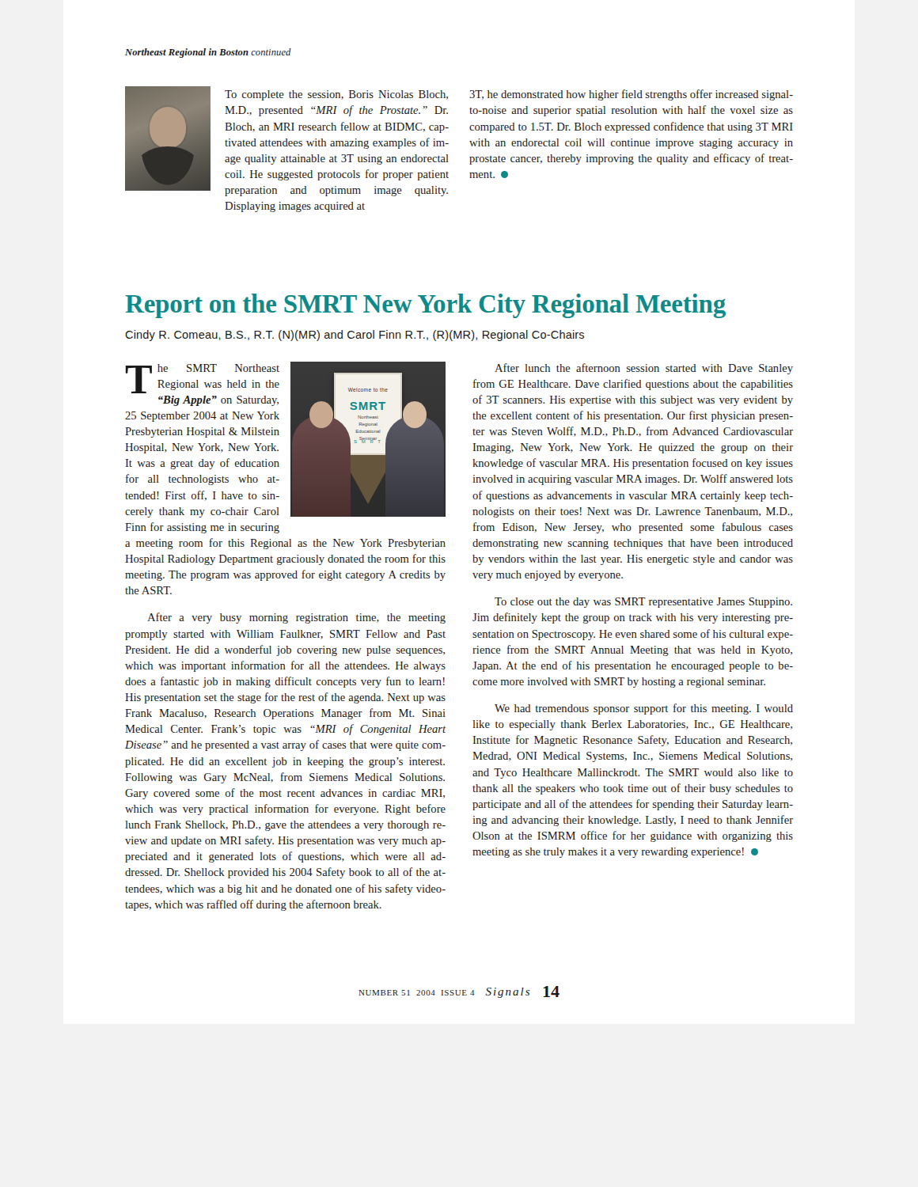Northeast Regional in Boston continued
To complete the session, Boris Nicolas Bloch, M.D., presented “MRI of the Prostate.” Dr. Bloch, an MRI research fellow at BIDMC, captivated attendees with amazing examples of image quality attainable at 3T using an endorectal coil. He suggested protocols for proper patient preparation and optimum image quality. Displaying images acquired at
3T, he demonstrated how higher field strengths offer increased signal-to-noise and superior spatial resolution with half the voxel size as compared to 1.5T. Dr. Bloch expressed confidence that using 3T MRI with an endorectal coil will continue improve staging accuracy in prostate cancer, thereby improving the quality and efficacy of treatment.
Report on the SMRT New York City Regional Meeting
Cindy R. Comeau, B.S., R.T. (N)(MR) and Carol Finn R.T., (R)(MR), Regional Co-Chairs
Welcome to the
SMRT
Northeast
Regional
Educational
Seminar
S M R T
The SMRT Northeast Regional was held in the “Big Apple” on Saturday, 25 September 2004 at New York Presbyterian Hospital & Milstein Hospital, New York, New York. It was a great day of education for all technologists who attended! First off, I have to sincerely thank my co-chair Carol Finn for assisting me in securing a meeting room for this Regional as the New York Presbyterian Hospital Radiology Department graciously donated the room for this meeting. The program was approved for eight category A credits by the ASRT.
After a very busy morning registration time, the meeting promptly started with William Faulkner, SMRT Fellow and Past President. He did a wonderful job covering new pulse sequences, which was important information for all the attendees. He always does a fantastic job in making difficult concepts very fun to learn! His presentation set the stage for the rest of the agenda. Next up was Frank Macaluso, Research Operations Manager from Mt. Sinai Medical Center. Frank’s topic was “MRI of Congenital Heart Disease” and he presented a vast array of cases that were quite complicated. He did an excellent job in keeping the group’s interest. Following was Gary McNeal, from Siemens Medical Solutions. Gary covered some of the most recent advances in cardiac MRI, which was very practical information for everyone. Right before lunch Frank Shellock, Ph.D., gave the attendees a very thorough review and update on MRI safety. His presentation was very much appreciated and it generated lots of questions, which were all addressed. Dr. Shellock provided his 2004 Safety book to all of the attendees, which was a big hit and he donated one of his safety videotapes, which was raffled off during the afternoon break.
After lunch the afternoon session started with Dave Stanley from GE Healthcare. Dave clarified questions about the capabilities of 3T scanners. His expertise with this subject was very evident by the excellent content of his presentation. Our first physician presenter was Steven Wolff, M.D., Ph.D., from Advanced Cardiovascular Imaging, New York, New York. He quizzed the group on their knowledge of vascular MRA. His presentation focused on key issues involved in acquiring vascular MRA images. Dr. Wolff answered lots of questions as advancements in vascular MRA certainly keep technologists on their toes! Next was Dr. Lawrence Tanenbaum, M.D., from Edison, New Jersey, who presented some fabulous cases demonstrating new scanning techniques that have been introduced by vendors within the last year. His energetic style and candor was very much enjoyed by everyone.
To close out the day was SMRT representative James Stuppino. Jim definitely kept the group on track with his very interesting presentation on Spectroscopy. He even shared some of his cultural experience from the SMRT Annual Meeting that was held in Kyoto, Japan. At the end of his presentation he encouraged people to become more involved with SMRT by hosting a regional seminar.
We had tremendous sponsor support for this meeting. I would like to especially thank Berlex Laboratories, Inc., GE Healthcare, Institute for Magnetic Resonance Safety, Education and Research, Medrad, ONI Medical Systems, Inc., Siemens Medical Solutions, and Tyco Healthcare Mallinckrodt. The SMRT would also like to thank all the speakers who took time out of their busy schedules to participate and all of the attendees for spending their Saturday learning and advancing their knowledge. Lastly, I need to thank Jennifer Olson at the ISMRM office for her guidance with organizing this meeting as she truly makes it a very rewarding experience!
NUMBER 51 2004 ISSUE 4 Signals 14